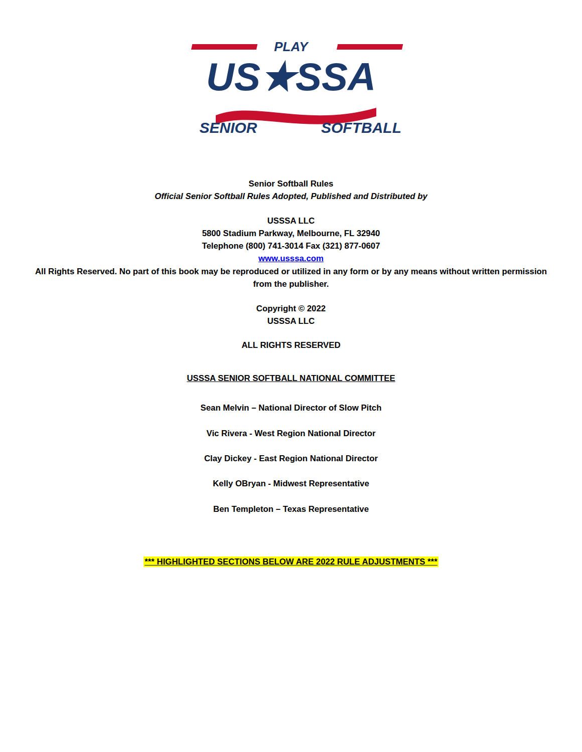PLAY US★SSA SENIOR SOFTBALL
Senior Softball Rules
Official Senior Softball Rules Adopted, Published and Distributed by
USSSA LLC
5800 Stadium Parkway, Melbourne, FL 32940
Telephone (800) 741-3014 Fax (321) 877-0607
www.usssa.com
All Rights Reserved. No part of this book may be reproduced or utilized in any form or by any means without written permission from the publisher.
Copyright © 2022
USSSA LLC
ALL RIGHTS RESERVED
USSSA SENIOR SOFTBALL NATIONAL COMMITTEE
Sean Melvin – National Director of Slow Pitch
Vic Rivera - West Region National Director
Clay Dickey - East Region National Director
Kelly OBryan - Midwest Representative
Ben Templeton – Texas Representative
*** HIGHLIGHTED SECTIONS BELOW ARE 2022 RULE ADJUSTMENTS ***